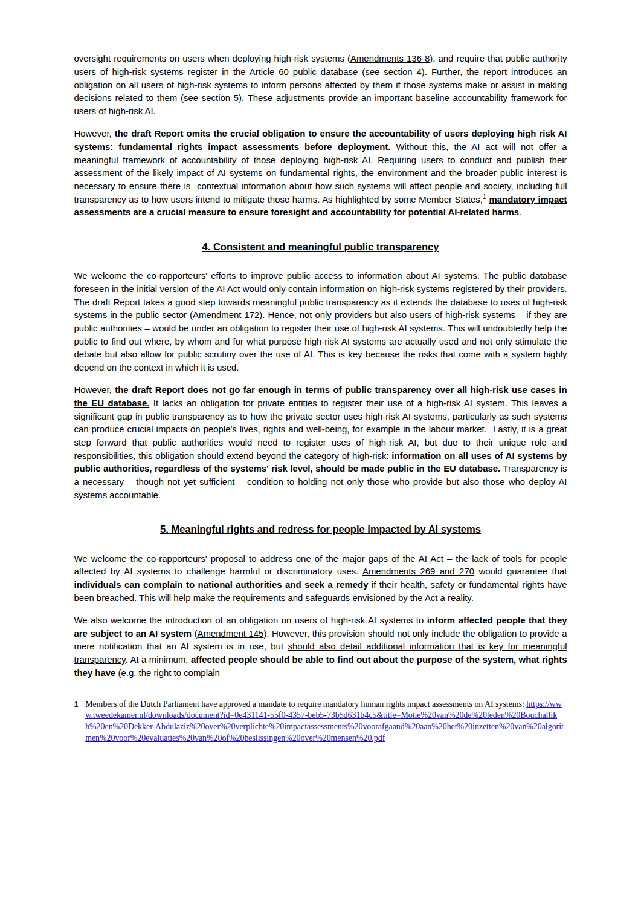oversight requirements on users when deploying high-risk systems (Amendments 136-8), and require that public authority users of high-risk systems register in the Article 60 public database (see section 4). Further, the report introduces an obligation on all users of high-risk systems to inform persons affected by them if those systems make or assist in making decisions related to them (see section 5). These adjustments provide an important baseline accountability framework for users of high-risk AI.
However, the draft Report omits the crucial obligation to ensure the accountability of users deploying high risk AI systems: fundamental rights impact assessments before deployment. Without this, the AI act will not offer a meaningful framework of accountability of those deploying high-risk AI. Requiring users to conduct and publish their assessment of the likely impact of AI systems on fundamental rights, the environment and the broader public interest is necessary to ensure there is contextual information about how such systems will affect people and society, including full transparency as to how users intend to mitigate those harms. As highlighted by some Member States,1 mandatory impact assessments are a crucial measure to ensure foresight and accountability for potential AI-related harms.
4. Consistent and meaningful public transparency
We welcome the co-rapporteurs' efforts to improve public access to information about AI systems. The public database foreseen in the initial version of the AI Act would only contain information on high-risk systems registered by their providers. The draft Report takes a good step towards meaningful public transparency as it extends the database to uses of high-risk systems in the public sector (Amendment 172). Hence, not only providers but also users of high-risk systems – if they are public authorities – would be under an obligation to register their use of high-risk AI systems. This will undoubtedly help the public to find out where, by whom and for what purpose high-risk AI systems are actually used and not only stimulate the debate but also allow for public scrutiny over the use of AI. This is key because the risks that come with a system highly depend on the context in which it is used.
However, the draft Report does not go far enough in terms of public transparency over all high-risk use cases in the EU database. It lacks an obligation for private entities to register their use of a high-risk AI system. This leaves a significant gap in public transparency as to how the private sector uses high-risk AI systems, particularly as such systems can produce crucial impacts on people's lives, rights and well-being, for example in the labour market. Lastly, it is a great step forward that public authorities would need to register uses of high-risk AI, but due to their unique role and responsibilities, this obligation should extend beyond the category of high-risk: information on all uses of AI systems by public authorities, regardless of the systems' risk level, should be made public in the EU database. Transparency is a necessary – though not yet sufficient – condition to holding not only those who provide but also those who deploy AI systems accountable.
5. Meaningful rights and redress for people impacted by AI systems
We welcome the co-rapporteurs' proposal to address one of the major gaps of the AI Act – the lack of tools for people affected by AI systems to challenge harmful or discriminatory uses. Amendments 269 and 270 would guarantee that individuals can complain to national authorities and seek a remedy if their health, safety or fundamental rights have been breached. This will help make the requirements and safeguards envisioned by the Act a reality.
We also welcome the introduction of an obligation on users of high-risk AI systems to inform affected people that they are subject to an AI system (Amendment 145). However, this provision should not only include the obligation to provide a mere notification that an AI system is in use, but should also detail additional information that is key for meaningful transparency. At a minimum, affected people should be able to find out about the purpose of the system, what rights they have (e.g. the right to complain
1 Members of the Dutch Parliament have approved a mandate to require mandatory human rights impact assessments on AI systems: https://www.tweedekamer.nl/downloads/document?id=0e431141-55f0-4357-beb5-73b5d631b4c5&title=Motie%20van%20de%20leden%20Bouchallikh%20en%20Dekker-Abdulaziz%20over%20verplichte%20impactassessments%20voorafgaand%20aan%20het%20inzetten%20van%20algoritmen%20voor%20evaluaties%20van%20of%20beslissingen%20over%20mensen%20.pdf